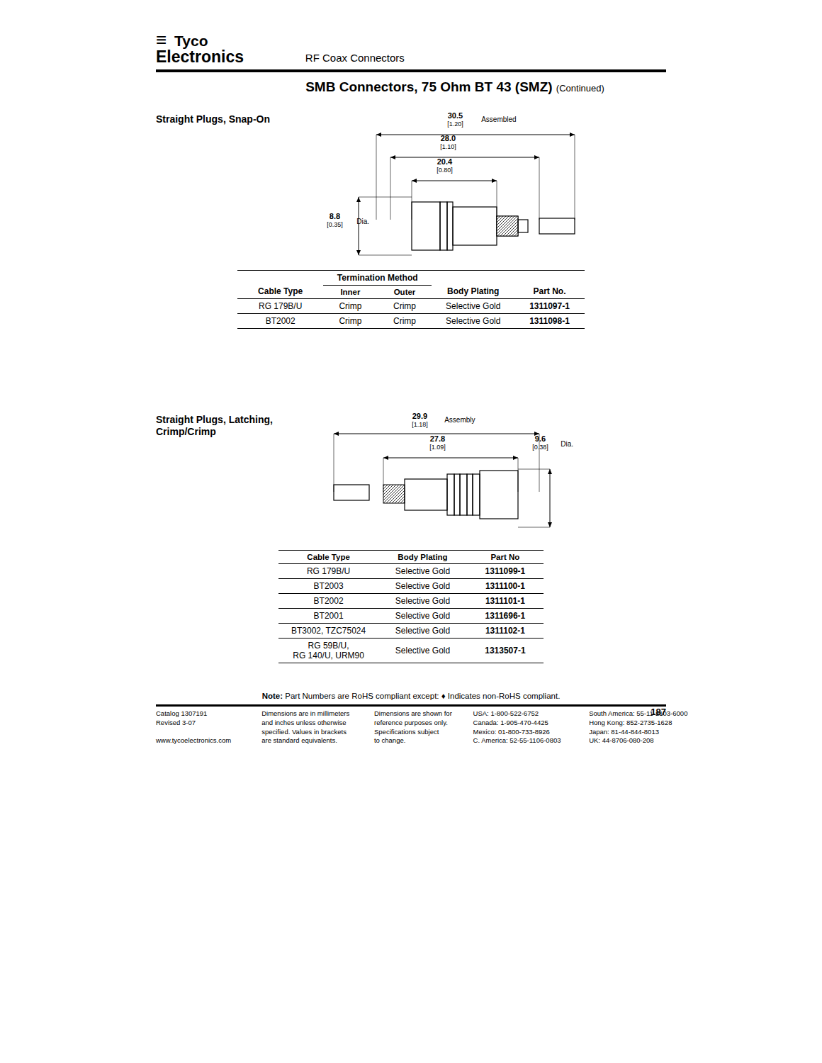≡
Tyco
Electronics
RF Coax Connectors
SMB Connectors, 75 Ohm BT 43 (SMZ) (Continued)
Straight Plugs, Snap-On
30.5
[1.20]
Assembled
28.0
[1.10]
20.4
[0.80]
8.8
[0.35]
Dia.
| Cable Type | Termination Method | Body Plating | Part No. |
| --- | --- | --- | --- |
| Inner | Outer |
| RG 179B/U | Crimp | Crimp | Selective Gold | 1311097-1 |
| BT2002 | Crimp | Crimp | Selective Gold | 1311098-1 |
Straight Plugs, Latching,
Crimp/Crimp
29.9
[1.18]
Assembly
27.8
[1.09]
9.6
[0.38]
Dia.
| Cable Type | Body Plating | Part No |
| --- | --- | --- |
| RG 179B/U | Selective Gold | 1311099-1 |
| BT2003 | Selective Gold | 1311100-1 |
| BT2002 | Selective Gold | 1311101-1 |
| BT2001 | Selective Gold | 1311696-1 |
| BT3002, TZC75024 | Selective Gold | 1311102-1 |
| RG 59B/U, RG 140/U, URM90 | Selective Gold | 1313507-1 |
Note: Part Numbers are RoHS compliant except: ♦ Indicates non-RoHS compliant.
Catalog 1307191
Revised 3-07
www.tycoelectronics.com
Dimensions are in millimeters
and inches unless otherwise
specified. Values in brackets
are standard equivalents.
Dimensions are shown for
reference purposes only.
Specifications subject
to change.
USA: 1-800-522-6752
Canada: 1-905-470-4425
Mexico: 01-800-733-8926
C. America: 52-55-1106-0803
South America: 55-11-2103-6000
Hong Kong: 852-2735-1628
Japan: 81-44-844-8013
UK: 44-8706-080-208
187